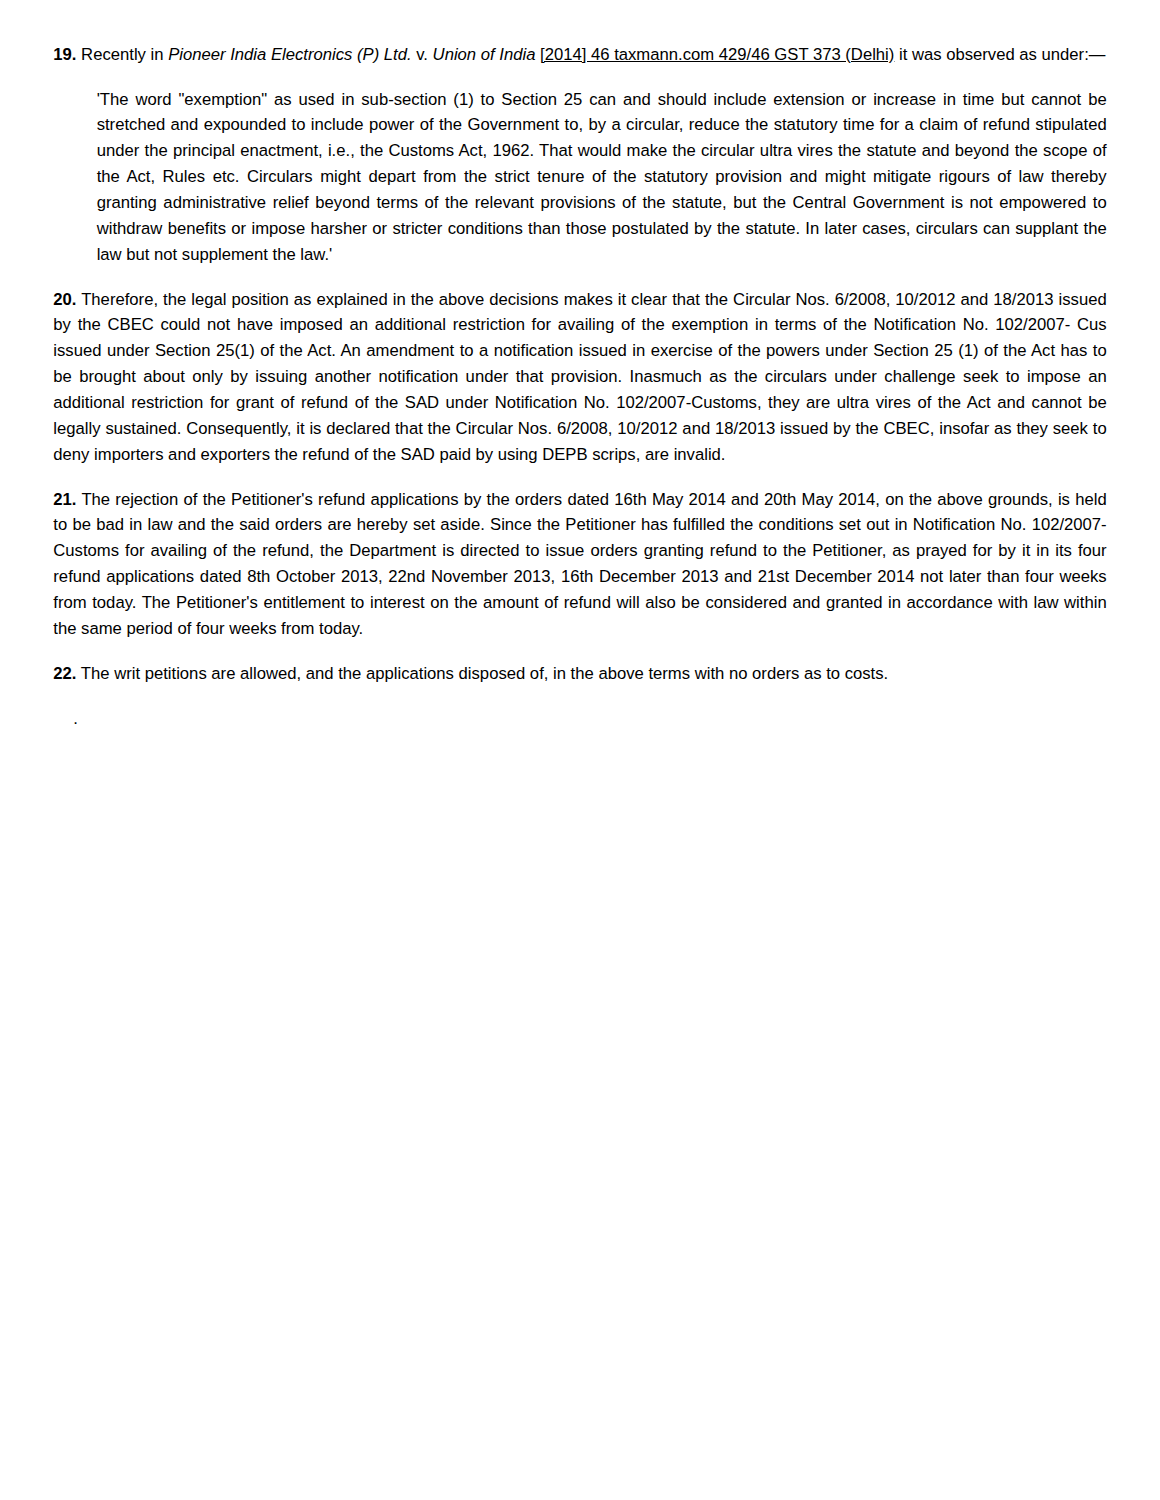19. Recently in Pioneer India Electronics (P) Ltd. v. Union of India [2014] 46 taxmann.com 429/46 GST 373 (Delhi) it was observed as under:—
'The word "exemption" as used in sub-section (1) to Section 25 can and should include extension or increase in time but cannot be stretched and expounded to include power of the Government to, by a circular, reduce the statutory time for a claim of refund stipulated under the principal enactment, i.e., the Customs Act, 1962. That would make the circular ultra vires the statute and beyond the scope of the Act, Rules etc. Circulars might depart from the strict tenure of the statutory provision and might mitigate rigours of law thereby granting administrative relief beyond terms of the relevant provisions of the statute, but the Central Government is not empowered to withdraw benefits or impose harsher or stricter conditions than those postulated by the statute. In later cases, circulars can supplant the law but not supplement the law.'
20. Therefore, the legal position as explained in the above decisions makes it clear that the Circular Nos. 6/2008, 10/2012 and 18/2013 issued by the CBEC could not have imposed an additional restriction for availing of the exemption in terms of the Notification No. 102/2007- Cus issued under Section 25(1) of the Act. An amendment to a notification issued in exercise of the powers under Section 25 (1) of the Act has to be brought about only by issuing another notification under that provision. Inasmuch as the circulars under challenge seek to impose an additional restriction for grant of refund of the SAD under Notification No. 102/2007-Customs, they are ultra vires of the Act and cannot be legally sustained. Consequently, it is declared that the Circular Nos. 6/2008, 10/2012 and 18/2013 issued by the CBEC, insofar as they seek to deny importers and exporters the refund of the SAD paid by using DEPB scrips, are invalid.
21. The rejection of the Petitioner's refund applications by the orders dated 16th May 2014 and 20th May 2014, on the above grounds, is held to be bad in law and the said orders are hereby set aside. Since the Petitioner has fulfilled the conditions set out in Notification No. 102/2007-Customs for availing of the refund, the Department is directed to issue orders granting refund to the Petitioner, as prayed for by it in its four refund applications dated 8th October 2013, 22nd November 2013, 16th December 2013 and 21st December 2014 not later than four weeks from today. The Petitioner's entitlement to interest on the amount of refund will also be considered and granted in accordance with law within the same period of four weeks from today.
22. The writ petitions are allowed, and the applications disposed of, in the above terms with no orders as to costs.
.